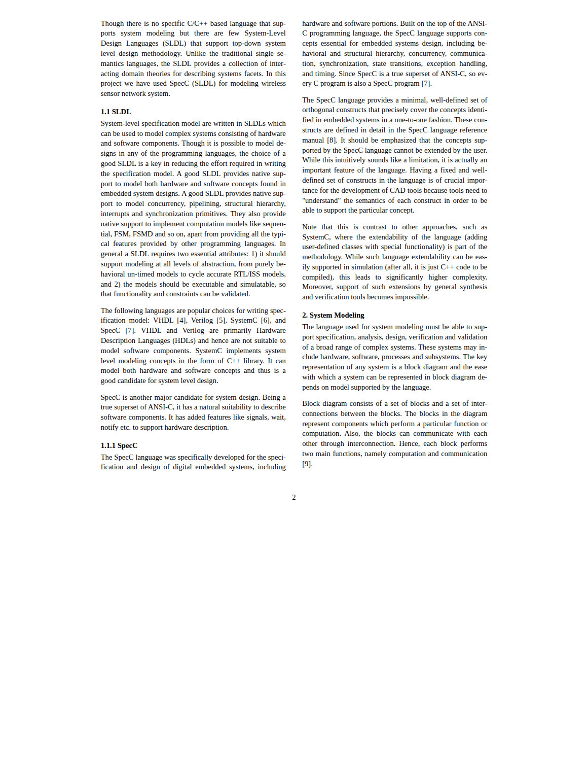Though there is no specific C/C++ based language that supports system modeling but there are few System-Level Design Languages (SLDL) that support top-down system level design methodology. Unlike the traditional single semantics languages, the SLDL provides a collection of interacting domain theories for describing systems facets. In this project we have used SpecC (SLDL) for modeling wireless sensor network system.
1.1 SLDL
System-level specification model are written in SLDLs which can be used to model complex systems consisting of hardware and software components. Though it is possible to model designs in any of the programming languages, the choice of a good SLDL is a key in reducing the effort required in writing the specification model. A good SLDL provides native support to model both hardware and software concepts found in embedded system designs. A good SLDL provides native support to model concurrency, pipelining, structural hierarchy, interrupts and synchronization primitives. They also provide native support to implement computation models like sequential, FSM, FSMD and so on, apart from providing all the typical features provided by other programming languages. In general a SLDL requires two essential attributes: 1) it should support modeling at all levels of abstraction, from purely behavioral un-timed models to cycle accurate RTL/ISS models, and 2) the models should be executable and simulatable, so that functionality and constraints can be validated.
The following languages are popular choices for writing specification model: VHDL [4], Verilog [5], SystemC [6], and SpecC [7]. VHDL and Verilog are primarily Hardware Description Languages (HDLs) and hence are not suitable to model software components. SystemC implements system level modeling concepts in the form of C++ library. It can model both hardware and software concepts and thus is a good candidate for system level design.
SpecC is another major candidate for system design. Being a true superset of ANSI-C, it has a natural suitability to describe software components. It has added features like signals, wait, notify etc. to support hardware description.
1.1.1 SpecC
The SpecC language was specifically developed for the specification and design of digital embedded systems, including hardware and software portions. Built on the top of the ANSI-C programming language, the SpecC language supports concepts essential for embedded systems design, including behavioral and structural hierarchy, concurrency, communication, synchronization, state transitions, exception handling, and timing. Since SpecC is a true superset of ANSI-C, so every C program is also a SpecC program [7].
The SpecC language provides a minimal, well-defined set of orthogonal constructs that precisely cover the concepts identified in embedded systems in a one-to-one fashion. These constructs are defined in detail in the SpecC language reference manual [8]. It should be emphasized that the concepts supported by the SpecC language cannot be extended by the user. While this intuitively sounds like a limitation, it is actually an important feature of the language. Having a fixed and well-defined set of constructs in the language is of crucial importance for the development of CAD tools because tools need to "understand" the semantics of each construct in order to be able to support the particular concept.
Note that this is contrast to other approaches, such as SystemC, where the extendability of the language (adding user-defined classes with special functionality) is part of the methodology. While such language extendability can be easily supported in simulation (after all, it is just C++ code to be compiled), this leads to significantly higher complexity. Moreover, support of such extensions by general synthesis and verification tools becomes impossible.
2. System Modeling
The language used for system modeling must be able to support specification, analysis, design, verification and validation of a broad range of complex systems. These systems may include hardware, software, processes and subsystems. The key representation of any system is a block diagram and the ease with which a system can be represented in block diagram depends on model supported by the language.
Block diagram consists of a set of blocks and a set of interconnections between the blocks. The blocks in the diagram represent components which perform a particular function or computation. Also, the blocks can communicate with each other through interconnection. Hence, each block performs two main functions, namely computation and communication [9].
2